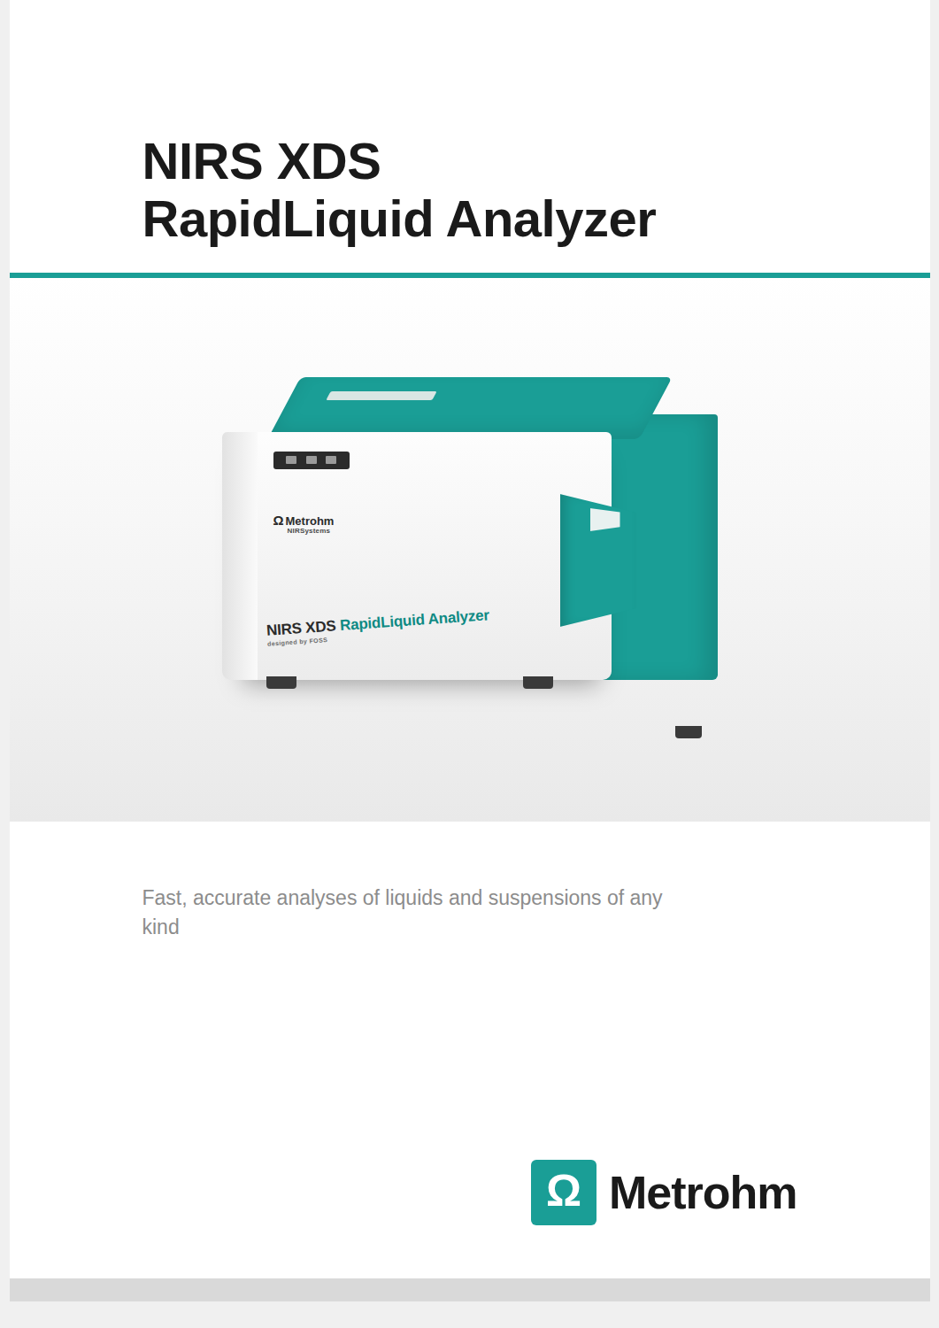NIRS XDS
RapidLiquid Analyzer
ΩMetrohm NIRSystems
NIRS XDS RapidLiquid Analyzer designed by FOSS
Fast, accurate analyses of liquids and suspensions of any kind
Ω
Metrohm